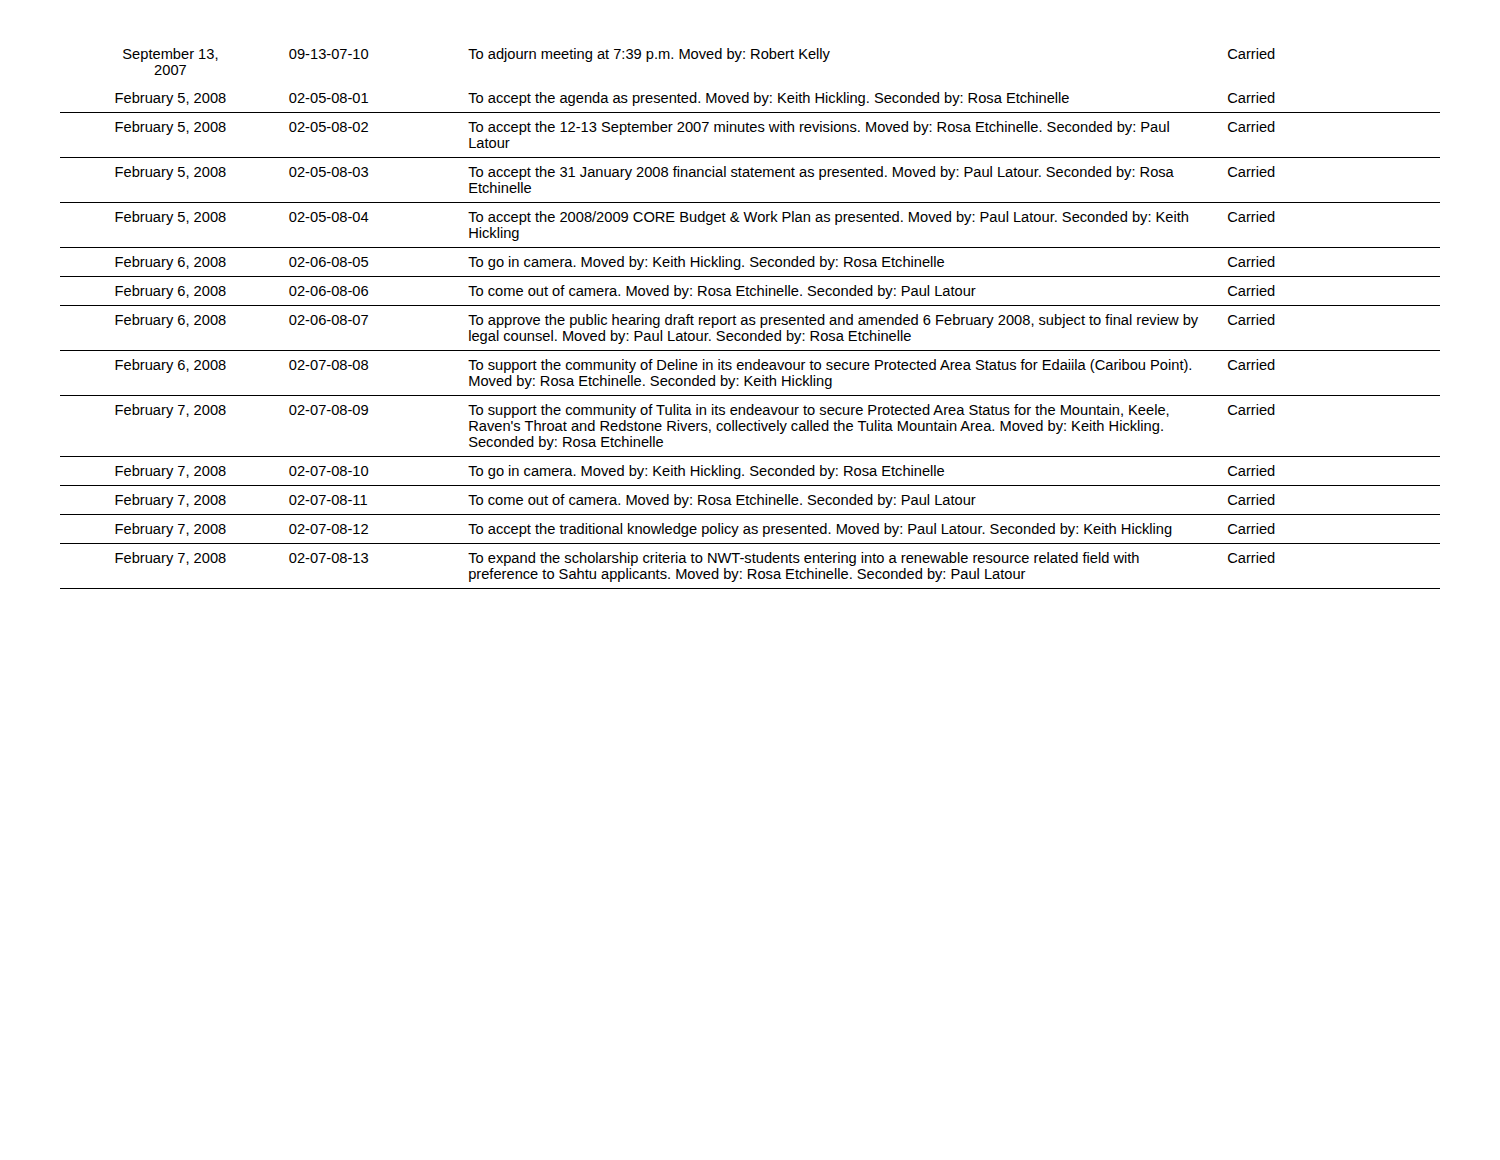| September 13, 2007 | 09-13-07-10 | To adjourn meeting at 7:39 p.m. Moved by: Robert Kelly | Carried |
| February 5, 2008 | 02-05-08-01 | To accept the agenda as presented. Moved by: Keith Hickling. Seconded by: Rosa Etchinelle | Carried |
| February 5, 2008 | 02-05-08-02 | To accept the 12-13 September 2007 minutes with revisions. Moved by: Rosa Etchinelle. Seconded by: Paul Latour | Carried |
| February 5, 2008 | 02-05-08-03 | To accept the 31 January 2008 financial statement as presented. Moved by: Paul Latour. Seconded by: Rosa Etchinelle | Carried |
| February 5, 2008 | 02-05-08-04 | To accept the 2008/2009 CORE Budget & Work Plan as presented. Moved by: Paul Latour. Seconded by: Keith Hickling | Carried |
| February 6, 2008 | 02-06-08-05 | To go in camera. Moved by: Keith Hickling. Seconded by: Rosa Etchinelle | Carried |
| February 6, 2008 | 02-06-08-06 | To come out of camera. Moved by: Rosa Etchinelle. Seconded by: Paul Latour | Carried |
| February 6, 2008 | 02-06-08-07 | To approve the public hearing draft report as presented and amended 6 February 2008, subject to final review by legal counsel. Moved by: Paul Latour. Seconded by: Rosa Etchinelle | Carried |
| February 6, 2008 | 02-07-08-08 | To support the community of Deline in its endeavour to secure Protected Area Status for Edaiila (Caribou Point). Moved by: Rosa Etchinelle. Seconded by: Keith Hickling | Carried |
| February 7, 2008 | 02-07-08-09 | To support the community of Tulita in its endeavour to secure Protected Area Status for the Mountain, Keele, Raven's Throat and Redstone Rivers, collectively called the Tulita Mountain Area. Moved by: Keith Hickling. Seconded by: Rosa Etchinelle | Carried |
| February 7, 2008 | 02-07-08-10 | To go in camera. Moved by: Keith Hickling. Seconded by: Rosa Etchinelle | Carried |
| February 7, 2008 | 02-07-08-11 | To come out of camera. Moved by: Rosa Etchinelle. Seconded by: Paul Latour | Carried |
| February 7, 2008 | 02-07-08-12 | To accept the traditional knowledge policy as presented. Moved by: Paul Latour. Seconded by: Keith Hickling | Carried |
| February 7, 2008 | 02-07-08-13 | To expand the scholarship criteria to NWT-students entering into a renewable resource related field with preference to Sahtu applicants. Moved by: Rosa Etchinelle. Seconded by: Paul Latour | Carried |